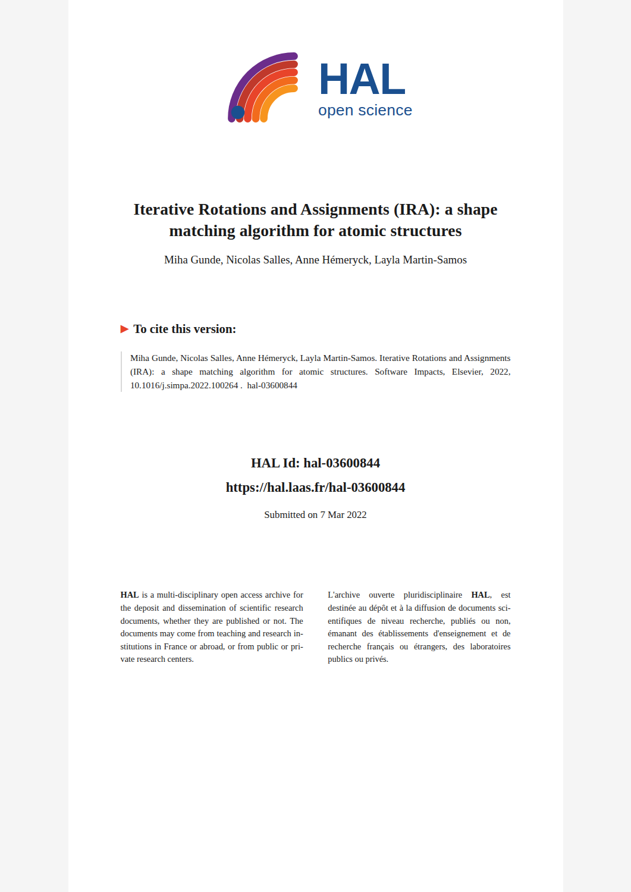HAL open science
Iterative Rotations and Assignments (IRA): a shape
matching algorithm for atomic structures
Miha Gunde, Nicolas Salles, Anne Hémeryck, Layla Martin-Samos
▶ To cite this version:
Miha Gunde, Nicolas Salles, Anne Hémeryck, Layla Martin-Samos. Iterative Rotations and Assignments (IRA): a shape matching algorithm for atomic structures. Software Impacts, Elsevier, 2022, 10.1016/j.simpa.2022.100264 . hal-03600844
HAL Id: hal-03600844
https://hal.laas.fr/hal-03600844
Submitted on 7 Mar 2022
HAL is a multi-disciplinary open access archive for the deposit and dissemination of scientific research documents, whether they are published or not. The documents may come from teaching and research institutions in France or abroad, or from public or private research centers.
L'archive ouverte pluridisciplinaire HAL, est destinée au dépôt et à la diffusion de documents scientifiques de niveau recherche, publiés ou non, émanant des établissements d'enseignement et de recherche français ou étrangers, des laboratoires publics ou privés.